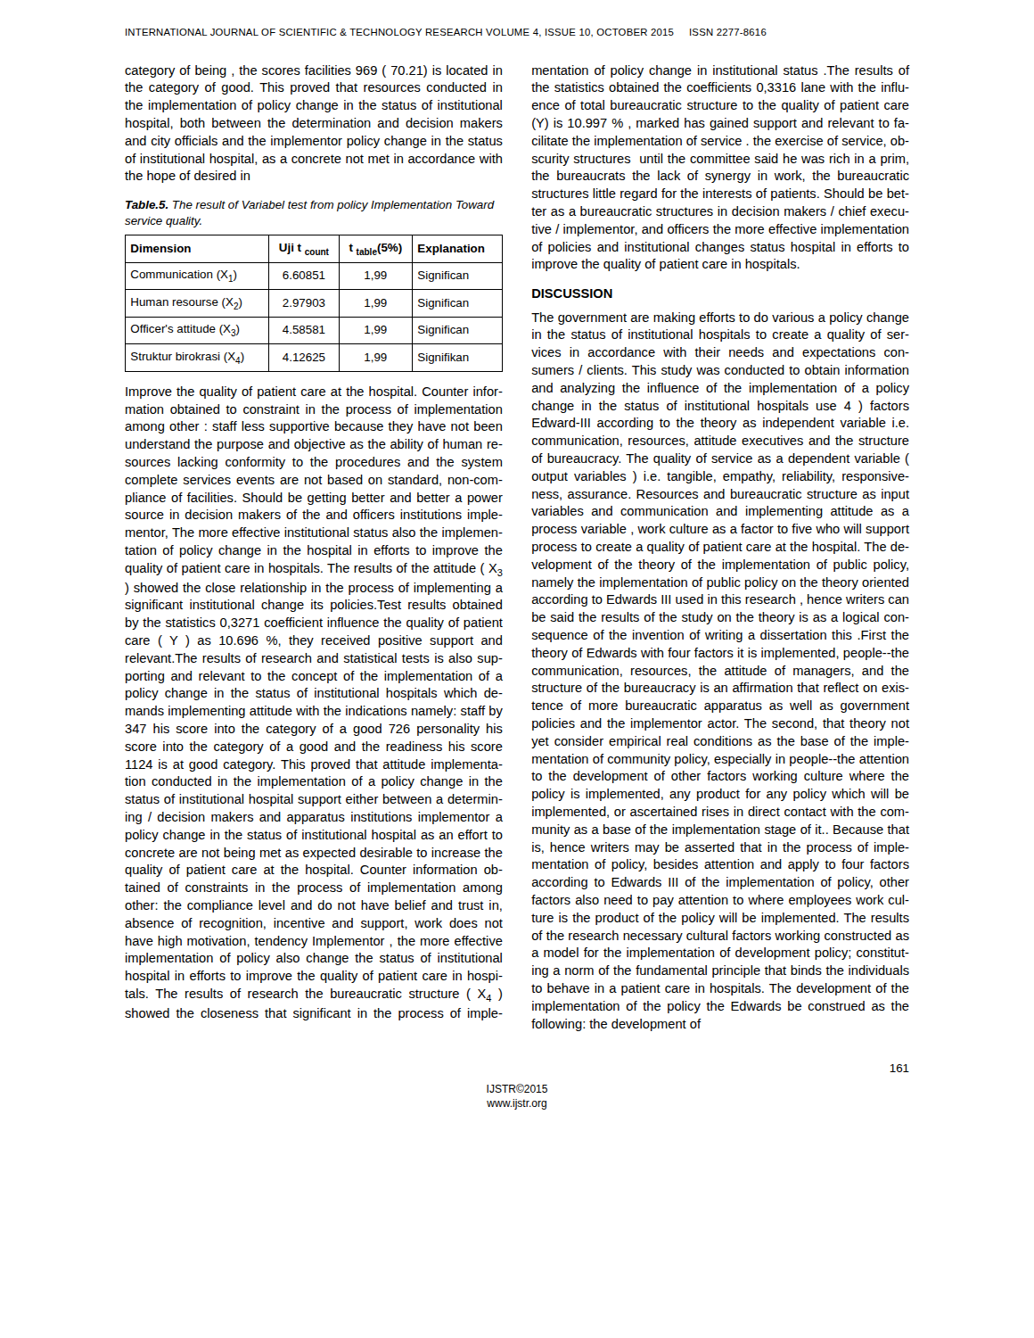INTERNATIONAL JOURNAL OF SCIENTIFIC & TECHNOLOGY RESEARCH VOLUME 4, ISSUE 10, OCTOBER 2015 ISSN 2277-8616
category of being , the scores facilities 969 ( 70.21) is located in the category of good. This proved that resources conducted in the implementation of policy change in the status of institutional hospital, both between the determination and decision makers and city officials and the implementor policy change in the status of institutional hospital, as a concrete not met in accordance with the hope of desired in
Table.5. The result of Variabel test from policy Implementation Toward service quality.
| Dimension | Uji t count | t table (5%) | Explanation |
| --- | --- | --- | --- |
| Communication (X 1 ) | 6.60851 | 1,99 | Significan |
| Human resourse (X 2 ) | 2.97903 | 1,99 | Significan |
| Officer's attitude (X 3 ) | 4.58581 | 1,99 | Significan |
| Struktur birokrasi (X 4 ) | 4.12625 | 1,99 | Signifikan |
Improve the quality of patient care at the hospital. Counter information obtained to constraint in the process of implementation among other : staff less supportive because they have not been understand the purpose and objective as the ability of human resources lacking conformity to the procedures and the system complete services events are not based on standard, non-compliance of facilities. Should be getting better and better a power source in decision makers of the and officers institutions implementor, The more effective institutional status also the implementation of policy change in the hospital in efforts to improve the quality of patient care in hospitals. The results of the attitude ( X3 ) showed the close relationship in the process of implementing a significant institutional change its policies.Test results obtained by the statistics 0,3271 coefficient influence the quality of patient care ( Y ) as 10.696 %, they received positive support and relevant.The results of research and statistical tests is also supporting and relevant to the concept of the implementation of a policy change in the status of institutional hospitals which demands implementing attitude with the indications namely: staff by 347 his score into the category of a good 726 personality his score into the category of a good and the readiness his score 1124 is at good category. This proved that attitude implementation conducted in the implementation of a policy change in the status of institutional hospital support either between a determining / decision makers and apparatus institutions implementor a policy change in the status of institutional hospital as an effort to concrete are not being met as expected desirable to increase the quality of patient care at the hospital. Counter information obtained of constraints in the process of implementation among other: the compliance level and do not have belief and trust in, absence of recognition, incentive and support, work does not have high motivation, tendency Implementor , the more effective implementation of policy also change the status of institutional hospital in efforts to improve the quality of patient care in hospitals. The results of research the bureaucratic structure ( X4 ) showed the closeness that significant in the process of implementation of policy change in institutional status .The results of the statistics obtained the coefficients 0,3316 lane with the influence of total bureaucratic structure to the quality of patient care (Y) is 10.997 % , marked has gained support and relevant to facilitate the implementation of service . the exercise of service, obscurity structures until the committee said he was rich in a prim, the bureaucrats the lack of synergy in work, the bureaucratic structures little regard for the interests of patients. Should be better as a bureaucratic structures in decision makers / chief executive / implementor, and officers the more effective implementation of policies and institutional changes status hospital in efforts to improve the quality of patient care in hospitals.
DISCUSSION
The government are making efforts to do various a policy change in the status of institutional hospitals to create a quality of services in accordance with their needs and expectations consumers / clients. This study was conducted to obtain information and analyzing the influence of the implementation of a policy change in the status of institutional hospitals use 4 ) factors Edward-III according to the theory as independent variable i.e. communication, resources, attitude executives and the structure of bureaucracy. The quality of service as a dependent variable ( output variables ) i.e. tangible, empathy, reliability, responsiveness, assurance. Resources and bureaucratic structure as input variables and communication and implementing attitude as a process variable , work culture as a factor to five who will support process to create a quality of patient care at the hospital. The development of the theory of the implementation of public policy, namely the implementation of public policy on the theory oriented according to Edwards III used in this research , hence writers can be said the results of the study on the theory is as a logical consequence of the invention of writing a dissertation this .First the theory of Edwards with four factors it is implemented, people--the communication, resources, the attitude of managers, and the structure of the bureaucracy is an affirmation that reflect on existence of more bureaucratic apparatus as well as government policies and the implementor actor. The second, that theory not yet consider empirical real conditions as the base of the implementation of community policy, especially in people--the attention to the development of other factors working culture where the policy is implemented, any product for any policy which will be implemented, or ascertained rises in direct contact with the community as a base of the implementation stage of it.. Because that is, hence writers may be asserted that in the process of implementation of policy, besides attention and apply to four factors according to Edwards III of the implementation of policy, other factors also need to pay attention to where employees work culture is the product of the policy will be implemented. The results of the research necessary cultural factors working constructed as a model for the implementation of development policy; constituting a norm of the fundamental principle that binds the individuals to behave in a patient care in hospitals. The development of the implementation of the policy the Edwards be construed as the following: the development of
161
IJSTR©2015
www.ijstr.org